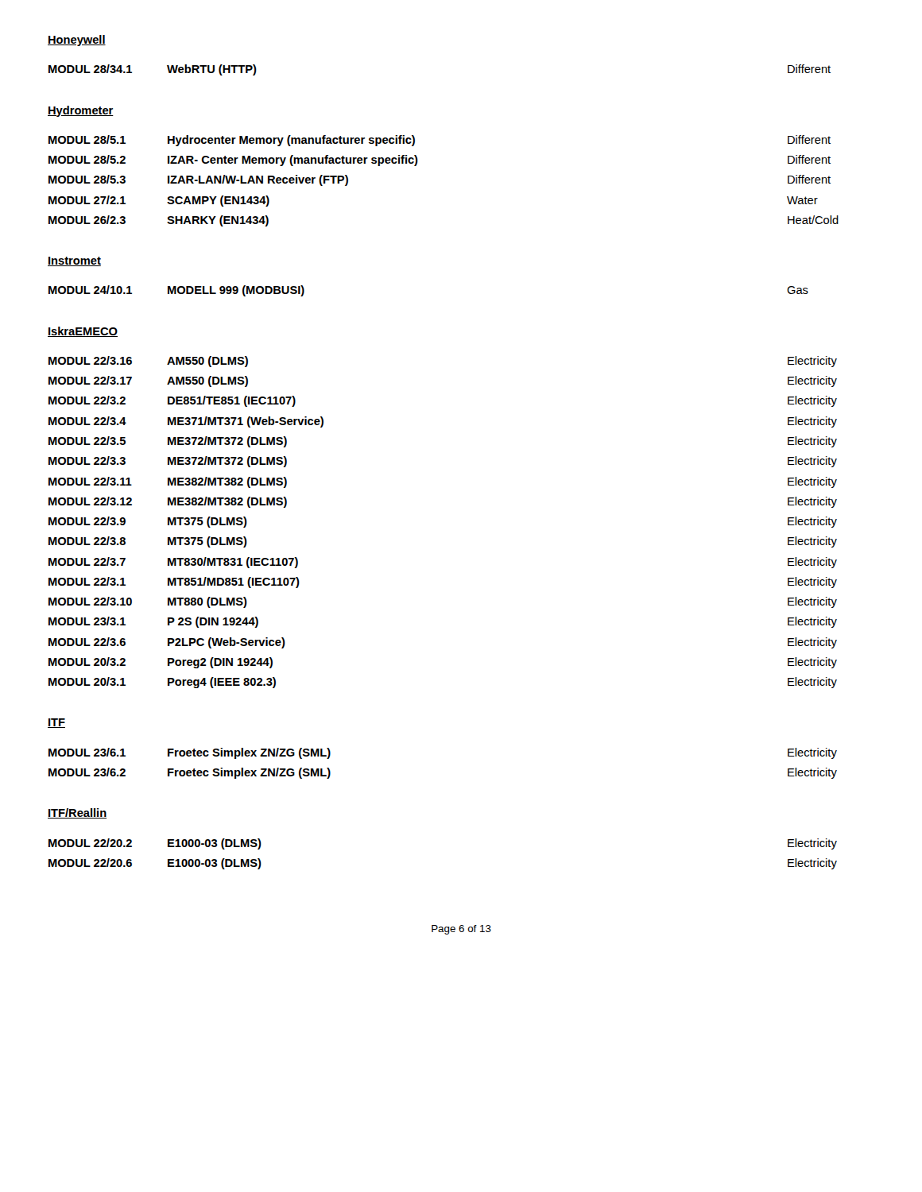Honeywell
| MODUL 28/34.1 | WebRTU (HTTP) | Different |
Hydrometer
| MODUL 28/5.1 | Hydrocenter Memory (manufacturer specific) | Different |
| MODUL 28/5.2 | IZAR- Center Memory (manufacturer specific) | Different |
| MODUL 28/5.3 | IZAR-LAN/W-LAN Receiver (FTP) | Different |
| MODUL 27/2.1 | SCAMPY (EN1434) | Water |
| MODUL 26/2.3 | SHARKY (EN1434) | Heat/Cold |
Instromet
| MODUL 24/10.1 | MODELL 999 (MODBUSI) | Gas |
IskraEMECO
| MODUL 22/3.16 | AM550 (DLMS) | Electricity |
| MODUL 22/3.17 | AM550 (DLMS) | Electricity |
| MODUL 22/3.2 | DE851/TE851 (IEC1107) | Electricity |
| MODUL 22/3.4 | ME371/MT371 (Web-Service) | Electricity |
| MODUL 22/3.5 | ME372/MT372 (DLMS) | Electricity |
| MODUL 22/3.3 | ME372/MT372 (DLMS) | Electricity |
| MODUL 22/3.11 | ME382/MT382 (DLMS) | Electricity |
| MODUL 22/3.12 | ME382/MT382 (DLMS) | Electricity |
| MODUL 22/3.9 | MT375 (DLMS) | Electricity |
| MODUL 22/3.8 | MT375 (DLMS) | Electricity |
| MODUL 22/3.7 | MT830/MT831 (IEC1107) | Electricity |
| MODUL 22/3.1 | MT851/MD851 (IEC1107) | Electricity |
| MODUL 22/3.10 | MT880 (DLMS) | Electricity |
| MODUL 23/3.1 | P 2S (DIN 19244) | Electricity |
| MODUL 22/3.6 | P2LPC (Web-Service) | Electricity |
| MODUL 20/3.2 | Poreg2 (DIN 19244) | Electricity |
| MODUL 20/3.1 | Poreg4 (IEEE 802.3) | Electricity |
ITF
| MODUL 23/6.1 | Froetec Simplex ZN/ZG (SML) | Electricity |
| MODUL 23/6.2 | Froetec Simplex ZN/ZG (SML) | Electricity |
ITF/Reallin
| MODUL 22/20.2 | E1000-03 (DLMS) | Electricity |
| MODUL 22/20.6 | E1000-03 (DLMS) | Electricity |
Page 6 of 13